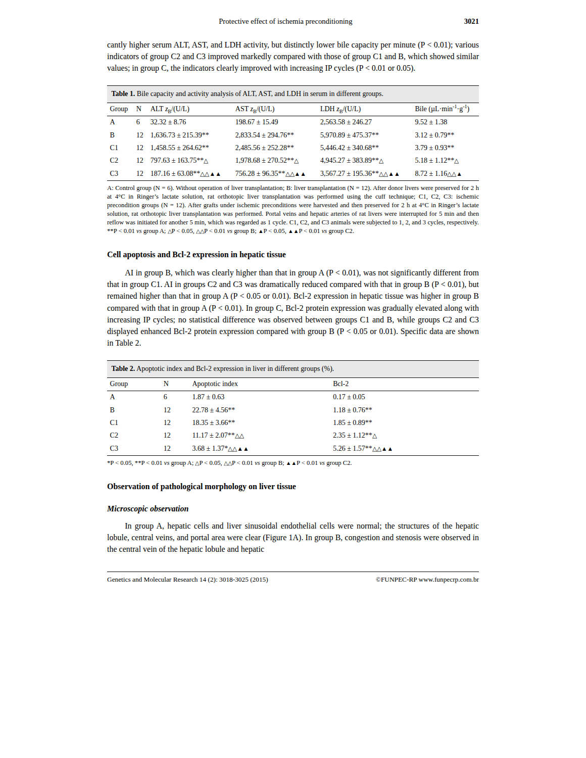Protective effect of ischemia preconditioning 3021
cantly higher serum ALT, AST, and LDH activity, but distinctly lower bile capacity per minute (P < 0.01); various indicators of group C2 and C3 improved markedly compared with those of group C1 and B, which showed similar values; in group C, the indicators clearly improved with increasing IP cycles (P < 0.01 or 0.05).
Table 1. Bile capacity and activity analysis of ALT, AST, and LDH in serum in different groups.
| Group | N | ALT z B /(U/L) | AST z B /(U/L) | LDH z B /(U/L) | Bile (µL·min -1 ·g -1 ) |
| --- | --- | --- | --- | --- | --- |
| A | 6 | 32.32 ± 8.76 | 198.67 ± 15.49 | 2,563.58 ± 246.27 | 9.52 ± 1.38 |
| B | 12 | 1,636.73 ± 215.39** | 2,833.54 ± 294.76** | 5,970.89 ± 475.37** | 3.12 ± 0.79** |
| C1 | 12 | 1,458.55 ± 264.62** | 2,485.56 ± 252.28** | 5,446.42 ± 340.68** | 3.79 ± 0.93** |
| C2 | 12 | 797.63 ± 163.75** △ | 1,978.68 ± 270.52** △ | 4,945.27 ± 383.89** △ | 5.18 ± 1.12** △ |
| C3 | 12 | 187.16 ± 63.08** △△▲▲ | 756.28 ± 96.35** △△▲▲ | 3,567.27 ± 195.36** △△▲▲ | 8.72 ± 1.16 △△▲ |
A: Control group (N = 6). Without operation of liver transplantation; B: liver transplantation (N = 12). After donor livers were preserved for 2 h at 4°C in Ringer’s lactate solution, rat orthotopic liver transplantation was performed using the cuff technique; C1, C2, C3: ischemic precondition groups (N = 12). After grafts under ischemic preconditions were harvested and then preserved for 2 h at 4°C in Ringer’s lactate solution, rat orthotopic liver transplantation was performed. Portal veins and hepatic arteries of rat livers were interrupted for 5 min and then reflow was initiated for another 5 min, which was regarded as 1 cycle. C1, C2, and C3 animals were subjected to 1, 2, and 3 cycles, respectively. **P < 0.01 vs group A; △P < 0.05, △△P < 0.01 vs group B; ▲P < 0.05, ▲▲P < 0.01 vs group C2.
Cell apoptosis and Bcl-2 expression in hepatic tissue
AI in group B, which was clearly higher than that in group A (P < 0.01), was not significantly different from that in group C1. AI in groups C2 and C3 was dramatically reduced compared with that in group B (P < 0.01), but remained higher than that in group A (P < 0.05 or 0.01). Bcl-2 expression in hepatic tissue was higher in group B compared with that in group A (P < 0.01). In group C, Bcl-2 protein expression was gradually elevated along with increasing IP cycles; no statistical difference was observed between groups C1 and B, while groups C2 and C3 displayed enhanced Bcl-2 protein expression compared with group B (P < 0.05 or 0.01). Specific data are shown in Table 2.
Table 2. Apoptotic index and Bcl-2 expression in liver in different groups (%).
| Group | N | Apoptotic index | Bcl-2 |
| --- | --- | --- | --- |
| A | 6 | 1.87 ± 0.63 | 0.17 ± 0.05 |
| B | 12 | 22.78 ± 4.56** | 1.18 ± 0.76** |
| C1 | 12 | 18.35 ± 3.66** | 1.85 ± 0.89** |
| C2 | 12 | 11.17 ± 2.07** △△ | 2.35 ± 1.12** △ |
| C3 | 12 | 3.68 ± 1.37* △△▲▲ | 5.26 ± 1.57** △△▲▲ |
*P < 0.05, **P < 0.01 vs group A; △P < 0.05, △△P < 0.01 vs group B; ▲▲P < 0.01 vs group C2.
Observation of pathological morphology on liver tissue
Microscopic observation
In group A, hepatic cells and liver sinusoidal endothelial cells were normal; the structures of the hepatic lobule, central veins, and portal area were clear (Figure 1A). In group B, congestion and stenosis were observed in the central vein of the hepatic lobule and hepatic
Genetics and Molecular Research 14 (2): 3018-3025 (2015) ©FUNPEC-RP www.funpecrp.com.br